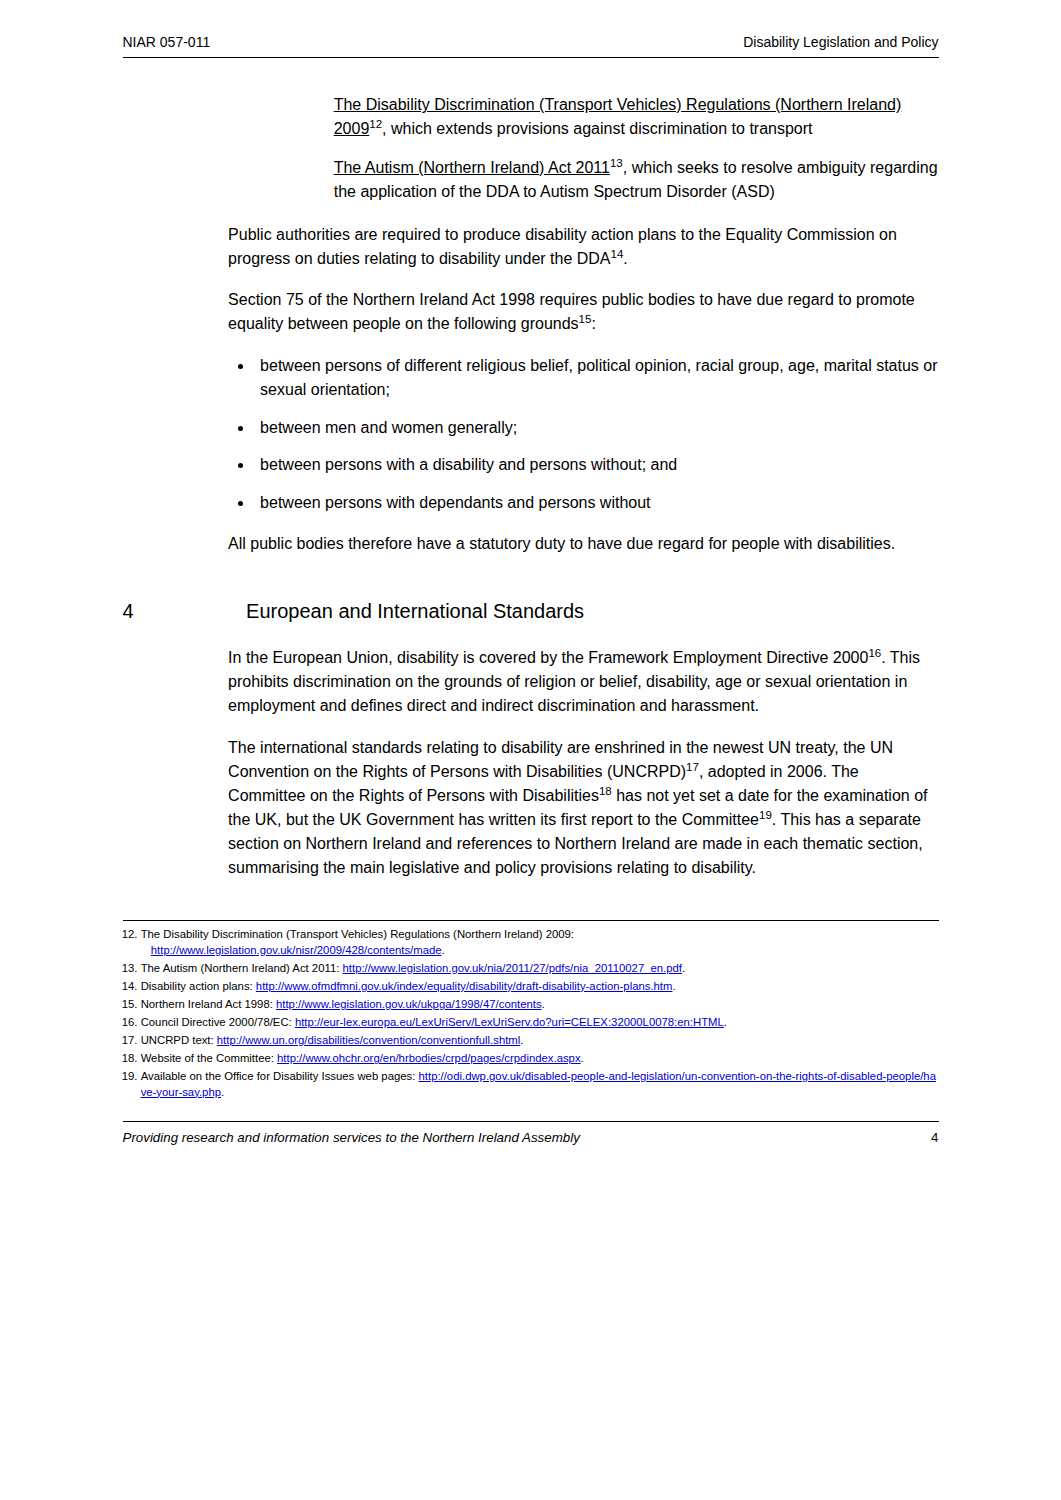NIAR 057-011
Disability Legislation and Policy
The Disability Discrimination (Transport Vehicles) Regulations (Northern Ireland) 200912, which extends provisions against discrimination to transport
The Autism (Northern Ireland) Act 201113, which seeks to resolve ambiguity regarding the application of the DDA to Autism Spectrum Disorder (ASD)
Public authorities are required to produce disability action plans to the Equality Commission on progress on duties relating to disability under the DDA14.
Section 75 of the Northern Ireland Act 1998 requires public bodies to have due regard to promote equality between people on the following grounds15:
between persons of different religious belief, political opinion, racial group, age, marital status or sexual orientation;
between men and women generally;
between persons with a disability and persons without; and
between persons with dependants and persons without
All public bodies therefore have a statutory duty to have due regard for people with disabilities.
4 European and International Standards
In the European Union, disability is covered by the Framework Employment Directive 200016. This prohibits discrimination on the grounds of religion or belief, disability, age or sexual orientation in employment and defines direct and indirect discrimination and harassment.
The international standards relating to disability are enshrined in the newest UN treaty, the UN Convention on the Rights of Persons with Disabilities (UNCRPD)17, adopted in 2006. The Committee on the Rights of Persons with Disabilities18 has not yet set a date for the examination of the UK, but the UK Government has written its first report to the Committee19. This has a separate section on Northern Ireland and references to Northern Ireland are made in each thematic section, summarising the main legislative and policy provisions relating to disability.
The Disability Discrimination (Transport Vehicles) Regulations (Northern Ireland) 2009:
http://www.legislation.gov.uk/nisr/2009/428/contents/made.
The Autism (Northern Ireland) Act 2011: http://www.legislation.gov.uk/nia/2011/27/pdfs/nia_20110027_en.pdf.
Disability action plans: http://www.ofmdfmni.gov.uk/index/equality/disability/draft-disability-action-plans.htm.
Northern Ireland Act 1998: http://www.legislation.gov.uk/ukpga/1998/47/contents.
Council Directive 2000/78/EC: http://eur-lex.europa.eu/LexUriServ/LexUriServ.do?uri=CELEX:32000L0078:en:HTML.
UNCRPD text: http://www.un.org/disabilities/convention/conventionfull.shtml.
Website of the Committee: http://www.ohchr.org/en/hrbodies/crpd/pages/crpdindex.aspx.
Available on the Office for Disability Issues web pages: http://odi.dwp.gov.uk/disabled-people-and-legislation/un-convention-on-the-rights-of-disabled-people/have-your-say.php.
Providing research and information services to the Northern Ireland Assembly
4